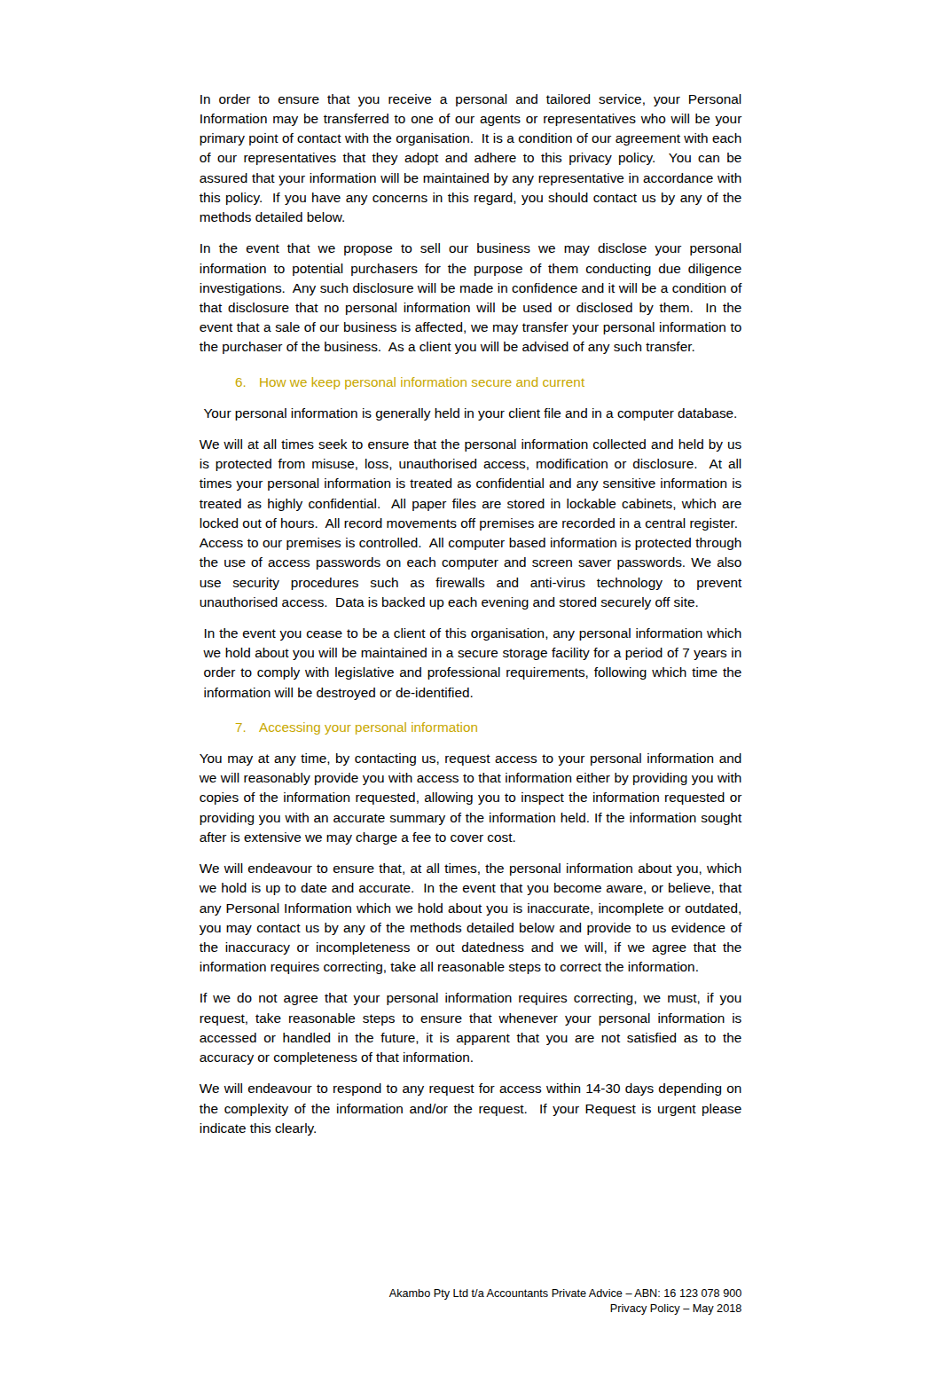In order to ensure that you receive a personal and tailored service, your Personal Information may be transferred to one of our agents or representatives who will be your primary point of contact with the organisation. It is a condition of our agreement with each of our representatives that they adopt and adhere to this privacy policy. You can be assured that your information will be maintained by any representative in accordance with this policy. If you have any concerns in this regard, you should contact us by any of the methods detailed below.
In the event that we propose to sell our business we may disclose your personal information to potential purchasers for the purpose of them conducting due diligence investigations. Any such disclosure will be made in confidence and it will be a condition of that disclosure that no personal information will be used or disclosed by them. In the event that a sale of our business is affected, we may transfer your personal information to the purchaser of the business. As a client you will be advised of any such transfer.
6. How we keep personal information secure and current
Your personal information is generally held in your client file and in a computer database.
We will at all times seek to ensure that the personal information collected and held by us is protected from misuse, loss, unauthorised access, modification or disclosure. At all times your personal information is treated as confidential and any sensitive information is treated as highly confidential. All paper files are stored in lockable cabinets, which are locked out of hours. All record movements off premises are recorded in a central register. Access to our premises is controlled. All computer based information is protected through the use of access passwords on each computer and screen saver passwords. We also use security procedures such as firewalls and anti-virus technology to prevent unauthorised access. Data is backed up each evening and stored securely off site.
In the event you cease to be a client of this organisation, any personal information which we hold about you will be maintained in a secure storage facility for a period of 7 years in order to comply with legislative and professional requirements, following which time the information will be destroyed or de-identified.
7. Accessing your personal information
You may at any time, by contacting us, request access to your personal information and we will reasonably provide you with access to that information either by providing you with copies of the information requested, allowing you to inspect the information requested or providing you with an accurate summary of the information held. If the information sought after is extensive we may charge a fee to cover cost.
We will endeavour to ensure that, at all times, the personal information about you, which we hold is up to date and accurate. In the event that you become aware, or believe, that any Personal Information which we hold about you is inaccurate, incomplete or outdated, you may contact us by any of the methods detailed below and provide to us evidence of the inaccuracy or incompleteness or out datedness and we will, if we agree that the information requires correcting, take all reasonable steps to correct the information.
If we do not agree that your personal information requires correcting, we must, if you request, take reasonable steps to ensure that whenever your personal information is accessed or handled in the future, it is apparent that you are not satisfied as to the accuracy or completeness of that information.
We will endeavour to respond to any request for access within 14-30 days depending on the complexity of the information and/or the request. If your Request is urgent please indicate this clearly.
Akambo Pty Ltd t/a Accountants Private Advice – ABN: 16 123 078 900
Privacy Policy – May 2018